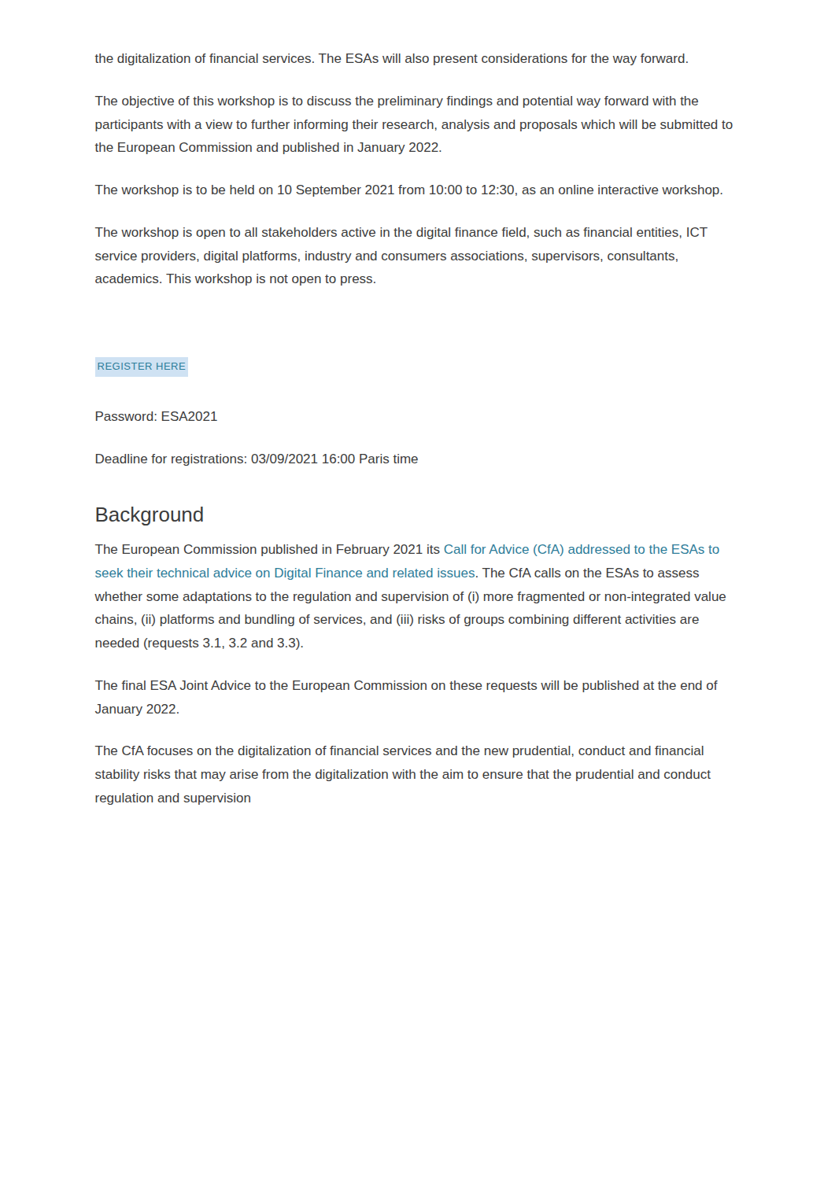the digitalization of financial services. The ESAs will also present considerations for the way forward.
The objective of this workshop is to discuss the preliminary findings and potential way forward with the participants with a view to further informing their research, analysis and proposals which will be submitted to the European Commission and published in January 2022.
The workshop is to be held on 10 September 2021 from 10:00 to 12:30, as an online interactive workshop.
The workshop is open to all stakeholders active in the digital finance field, such as financial entities, ICT service providers, digital platforms, industry and consumers associations, supervisors, consultants, academics. This workshop is not open to press.
REGISTER HERE
Password: ESA2021
Deadline for registrations: 03/09/2021 16:00 Paris time
Background
The European Commission published in February 2021 its Call for Advice (CfA) addressed to the ESAs to seek their technical advice on Digital Finance and related issues. The CfA calls on the ESAs to assess whether some adaptations to the regulation and supervision of (i) more fragmented or non-integrated value chains, (ii) platforms and bundling of services, and (iii) risks of groups combining different activities are needed (requests 3.1, 3.2 and 3.3).
The final ESA Joint Advice to the European Commission on these requests will be published at the end of January 2022.
The CfA focuses on the digitalization of financial services and the new prudential, conduct and financial stability risks that may arise from the digitalization with the aim to ensure that the prudential and conduct regulation and supervision